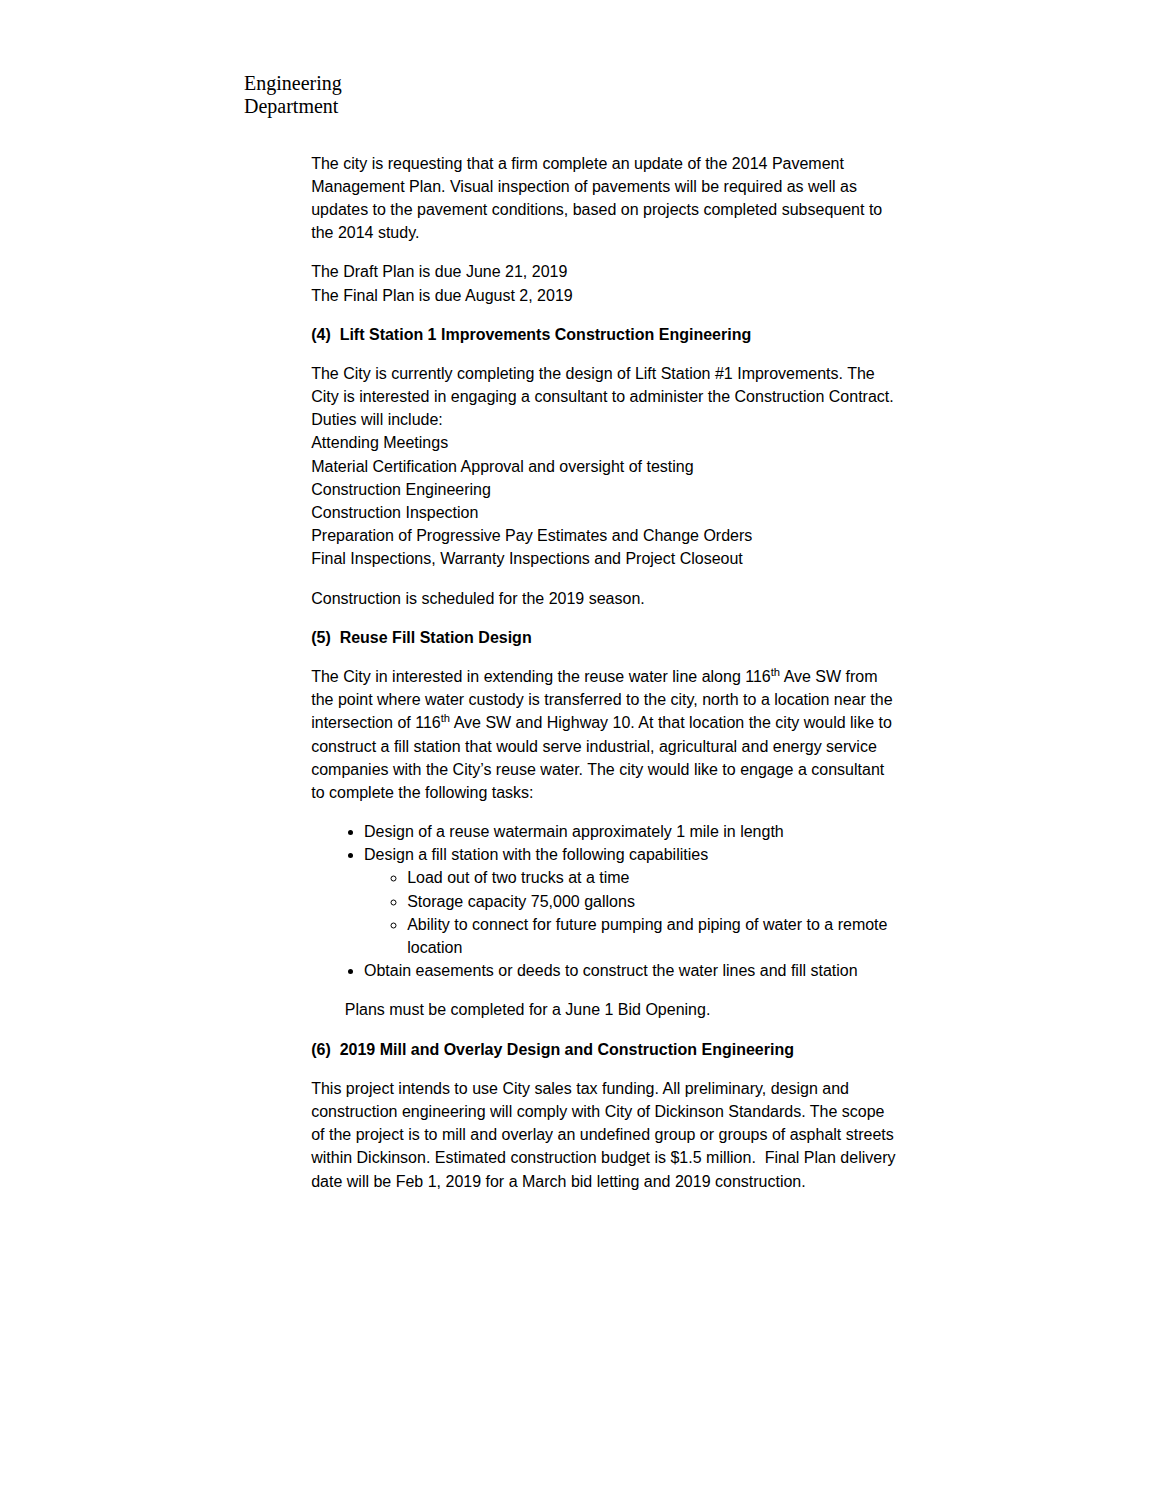Engineering
Department
The city is requesting that a firm complete an update of the 2014 Pavement Management Plan. Visual inspection of pavements will be required as well as updates to the pavement conditions, based on projects completed subsequent to the 2014 study.
The Draft Plan is due June 21, 2019
The Final Plan is due August 2, 2019
(4) Lift Station 1 Improvements Construction Engineering
The City is currently completing the design of Lift Station #1 Improvements. The City is interested in engaging a consultant to administer the Construction Contract. Duties will include:
Attending Meetings
Material Certification Approval and oversight of testing
Construction Engineering
Construction Inspection
Preparation of Progressive Pay Estimates and Change Orders
Final Inspections, Warranty Inspections and Project Closeout
Construction is scheduled for the 2019 season.
(5) Reuse Fill Station Design
The City in interested in extending the reuse water line along 116th Ave SW from the point where water custody is transferred to the city, north to a location near the intersection of 116th Ave SW and Highway 10. At that location the city would like to construct a fill station that would serve industrial, agricultural and energy service companies with the City’s reuse water. The city would like to engage a consultant to complete the following tasks:
Design of a reuse watermain approximately 1 mile in length
Design a fill station with the following capabilities
Load out of two trucks at a time
Storage capacity 75,000 gallons
Ability to connect for future pumping and piping of water to a remote location
Obtain easements or deeds to construct the water lines and fill station
Plans must be completed for a June 1 Bid Opening.
(6) 2019 Mill and Overlay Design and Construction Engineering
This project intends to use City sales tax funding. All preliminary, design and construction engineering will comply with City of Dickinson Standards. The scope of the project is to mill and overlay an undefined group or groups of asphalt streets within Dickinson. Estimated construction budget is $1.5 million. Final Plan delivery date will be Feb 1, 2019 for a March bid letting and 2019 construction.